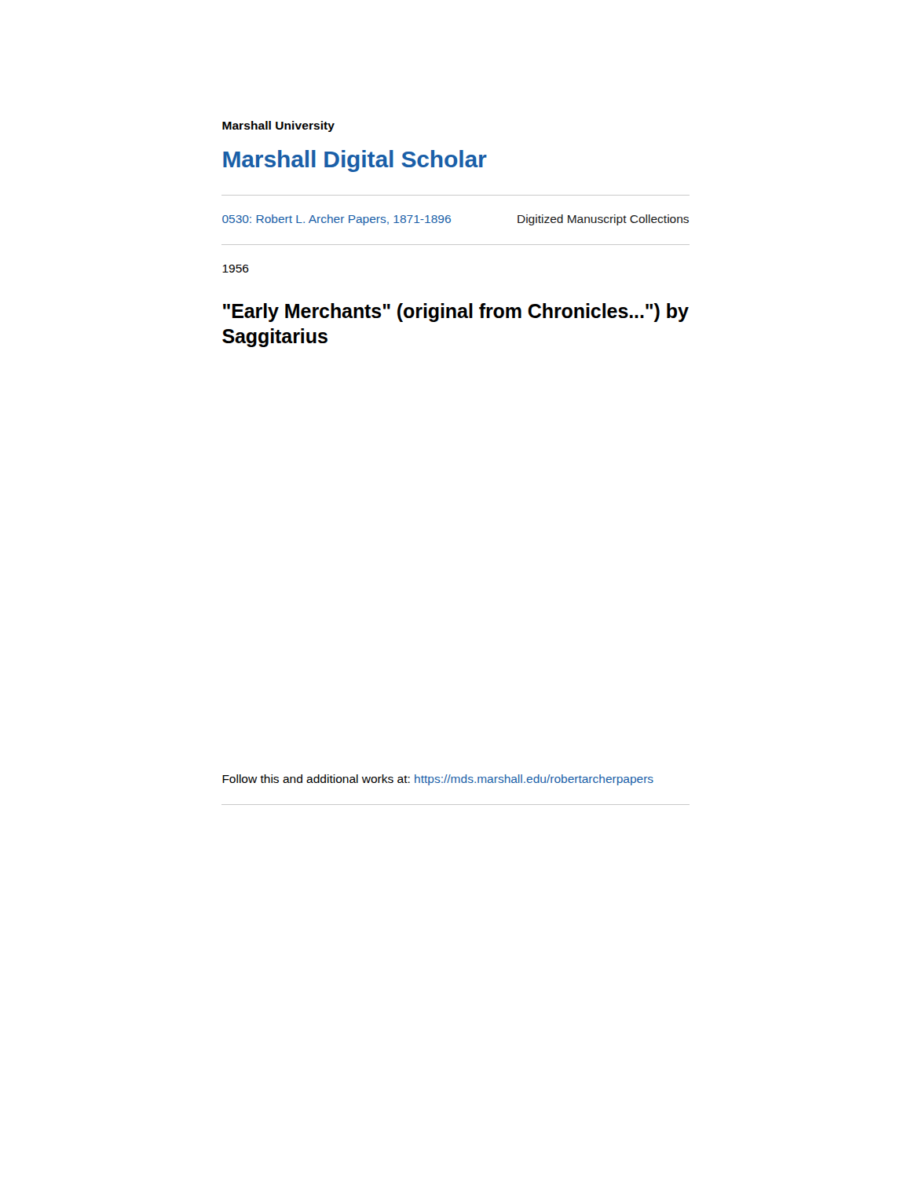Marshall University
Marshall Digital Scholar
0530: Robert L. Archer Papers, 1871-1896
Digitized Manuscript Collections
1956
"Early Merchants" (original from Chronicles...") by Saggitarius
Follow this and additional works at: https://mds.marshall.edu/robertarcherpapers